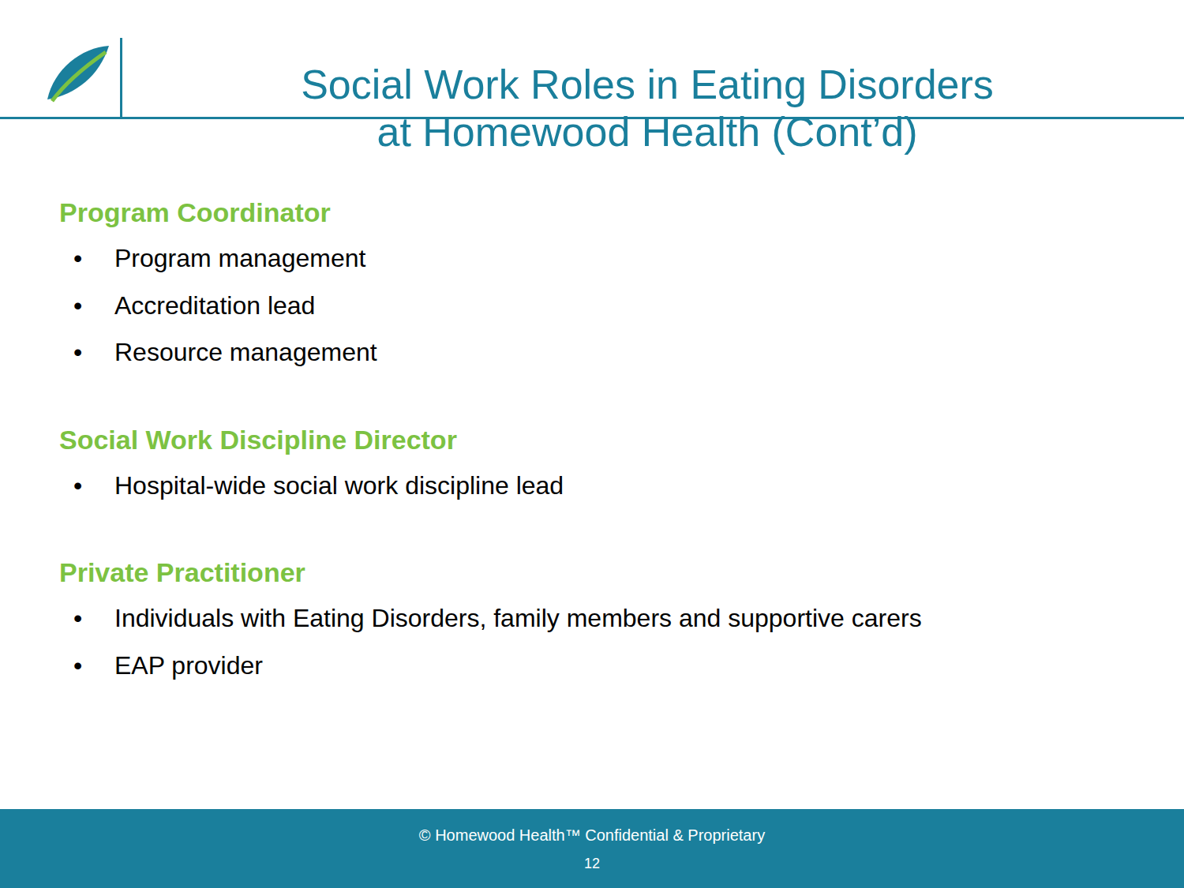Social Work Roles in Eating Disorders
at Homewood Health (Cont’d)
Program Coordinator
Program management
Accreditation lead
Resource management
Social Work Discipline Director
Hospital-wide social work discipline lead
Private Practitioner
Individuals with Eating Disorders, family members and supportive carers
EAP provider
© Homewood Health™ Confidential & Proprietary
12